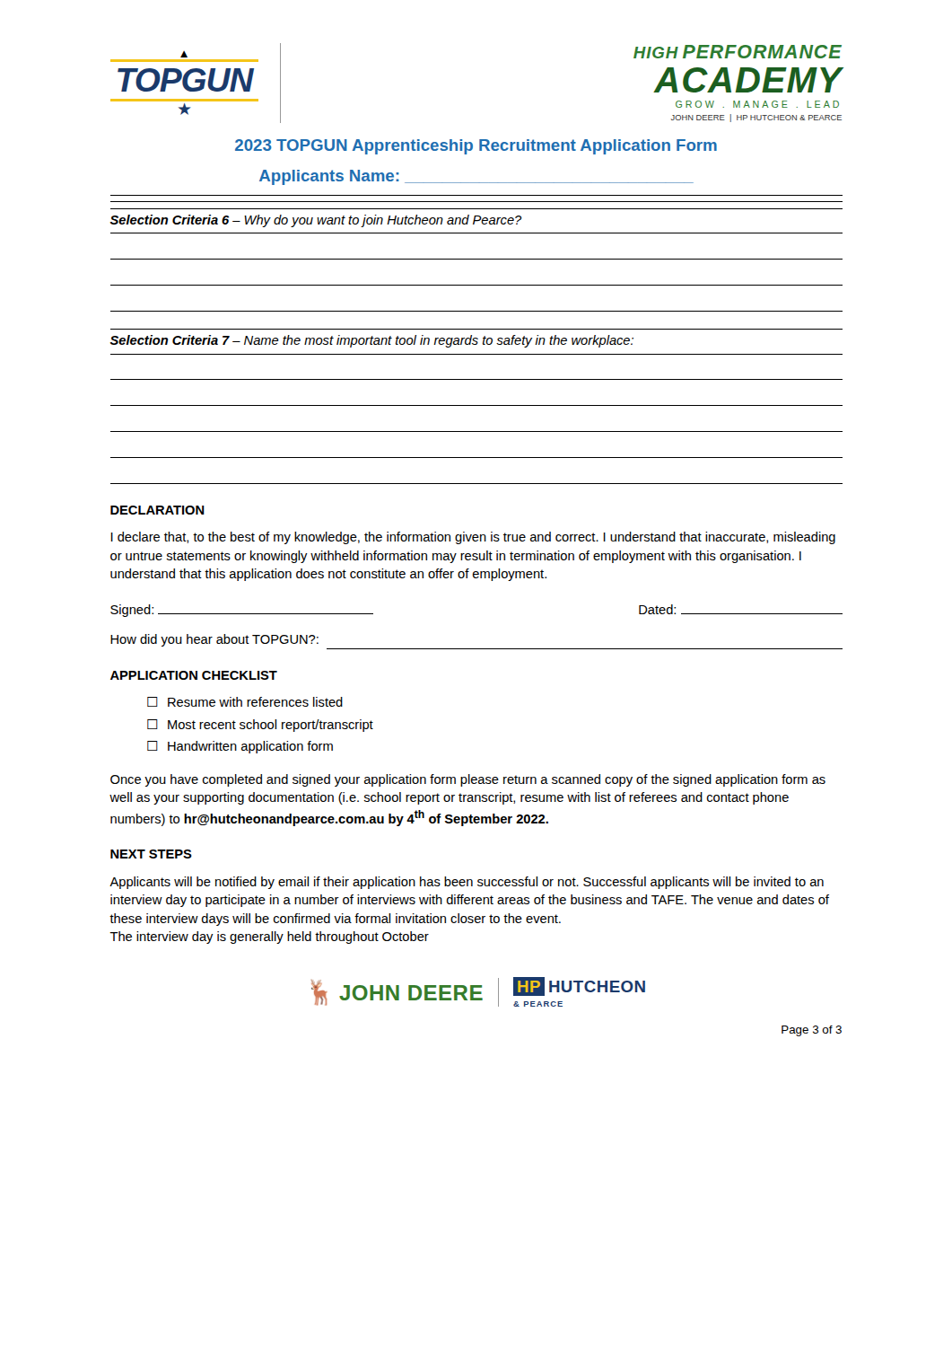▲
TOPGUN
★
HIGH PERFORMANCE ACADEMY GROW . MANAGE . LEAD JOHN DEERE | HP HUTCHEON & PEARCE
2023 TOPGUN Apprenticeship Recruitment Application Form
Applicants Name: _______________________________
Selection Criteria 6 – Why do you want to join Hutcheon and Pearce?
Selection Criteria 7 – Name the most important tool in regards to safety in the workplace:
DECLARATION
I declare that, to the best of my knowledge, the information given is true and correct. I understand that inaccurate, misleading or untrue statements or knowingly withheld information may result in termination of employment with this organisation. I understand that this application does not constitute an offer of employment.
Signed:
Dated:
How did you hear about TOPGUN?:
APPLICATION CHECKLIST
Resume with references listed
Most recent school report/transcript
Handwritten application form
Once you have completed and signed your application form please return a scanned copy of the signed application form as well as your supporting documentation (i.e. school report or transcript, resume with list of referees and contact phone numbers) to hr@hutcheonandpearce.com.au by 4th of September 2022.
NEXT STEPS
Applicants will be notified by email if their application has been successful or not. Successful applicants will be invited to an interview day to participate in a number of interviews with different areas of the business and TAFE. The venue and dates of these interview days will be confirmed via formal invitation closer to the event.
The interview day is generally held throughout October
🦌JOHN DEERE
HPHUTCHEON& PEARCE
Page 3 of 3